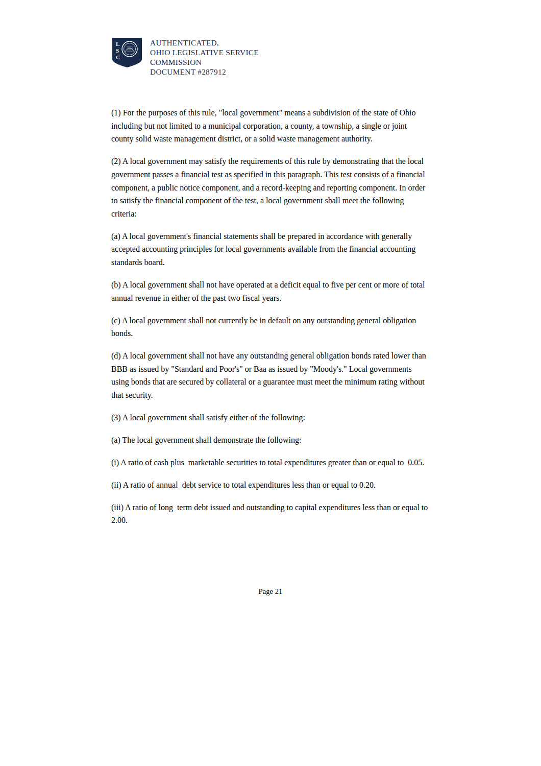L S C
AUTHENTICATED,
OHIO LEGISLATIVE SERVICE
COMMISSION
DOCUMENT #287912
(1) For the purposes of this rule, "local government" means a subdivision of the state of Ohio including but not limited to a municipal corporation, a county, a township, a single or joint county solid waste management district, or a solid waste management authority.
(2) A local government may satisfy the requirements of this rule by demonstrating that the local government passes a financial test as specified in this paragraph. This test consists of a financial component, a public notice component, and a record-keeping and reporting component. In order to satisfy the financial component of the test, a local government shall meet the following criteria:
(a) A local government's financial statements shall be prepared in accordance with generally accepted accounting principles for local governments available from the financial accounting standards board.
(b) A local government shall not have operated at a deficit equal to five per cent or more of total annual revenue in either of the past two fiscal years.
(c) A local government shall not currently be in default on any outstanding general obligation bonds.
(d) A local government shall not have any outstanding general obligation bonds rated lower than BBB as issued by "Standard and Poor's" or Baa as issued by "Moody's." Local governments using bonds that are secured by collateral or a guarantee must meet the minimum rating without that security.
(3) A local government shall satisfy either of the following:
(a) The local government shall demonstrate the following:
(i) A ratio of cash plus marketable securities to total expenditures greater than or equal to 0.05.
(ii) A ratio of annual debt service to total expenditures less than or equal to 0.20.
(iii) A ratio of long term debt issued and outstanding to capital expenditures less than or equal to 2.00.
Page 21